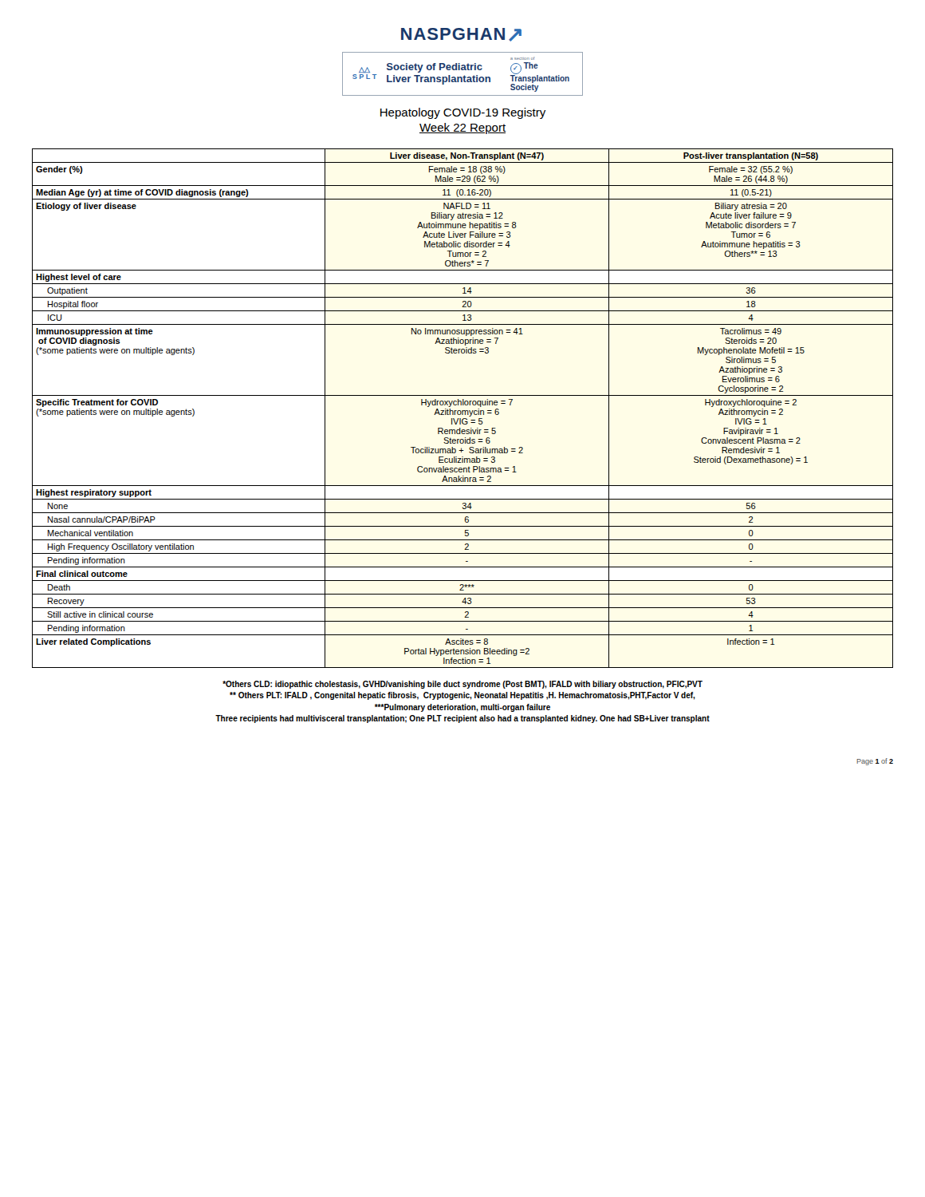NASPGHAN↗
| △△ S P L T | Society of Pediatric Liver Transplantation | | a section of ✓ The Transplantation Society |
Hepatology COVID-19 Registry
Week 22 Report
| | Liver disease, Non-Transplant (N=47) | Post-liver transplantation (N=58) |
| --- | --- | --- |
| Gender (%) | Female = 18 (38 %) Male =29 (62 %) | Female = 32 (55.2 %) Male = 26 (44.8 %) |
| Median Age (yr) at time of COVID diagnosis (range) | 11 (0.16-20) | 11 (0.5-21) |
| Etiology of liver disease | NAFLD = 11 Biliary atresia = 12 Autoimmune hepatitis = 8 Acute Liver Failure = 3 Metabolic disorder = 4 Tumor = 2 Others* = 7 | Biliary atresia = 20 Acute liver failure = 9 Metabolic disorders = 7 Tumor = 6 Autoimmune hepatitis = 3 Others** = 13 |
| Highest level of care | | |
| Outpatient | 14 | 36 |
| Hospital floor | 20 | 18 |
| ICU | 13 | 4 |
| Immunosuppression at time of COVID diagnosis (*some patients were on multiple agents) | No Immunosuppression = 41 Azathioprine = 7 Steroids =3 | Tacrolimus = 49 Steroids = 20 Mycophenolate Mofetil = 15 Sirolimus = 5 Azathioprine = 3 Everolimus = 6 Cyclosporine = 2 |
| Specific Treatment for COVID (*some patients were on multiple agents) | Hydroxychloroquine = 7 Azithromycin = 6 IVIG = 5 Remdesivir = 5 Steroids = 6 Tocilizumab + Sarilumab = 2 Eculizimab = 3 Convalescent Plasma = 1 Anakinra = 2 | Hydroxychloroquine = 2 Azithromycin = 2 IVIG = 1 Favipiravir = 1 Convalescent Plasma = 2 Remdesivir = 1 Steroid (Dexamethasone) = 1 |
| Highest respiratory support | | |
| None | 34 | 56 |
| Nasal cannula/CPAP/BiPAP | 6 | 2 |
| Mechanical ventilation | 5 | 0 |
| High Frequency Oscillatory ventilation | 2 | 0 |
| Pending information | - | - |
| Final clinical outcome | | |
| Death | 2*** | 0 |
| Recovery | 43 | 53 |
| Still active in clinical course | 2 | 4 |
| Pending information | - | 1 |
| Liver related Complications | Ascites = 8 Portal Hypertension Bleeding =2 Infection = 1 | Infection = 1 |
*Others CLD: idiopathic cholestasis, GVHD/vanishing bile duct syndrome (Post BMT), IFALD with biliary obstruction, PFIC,PVT
** Others PLT: IFALD , Congenital hepatic fibrosis, Cryptogenic, Neonatal Hepatitis ,H. Hemachromatosis,PHT,Factor V def,
***Pulmonary deterioration, multi-organ failure
Three recipients had multivisceral transplantation; One PLT recipient also had a transplanted kidney. One had SB+Liver transplant
Page 1 of 2